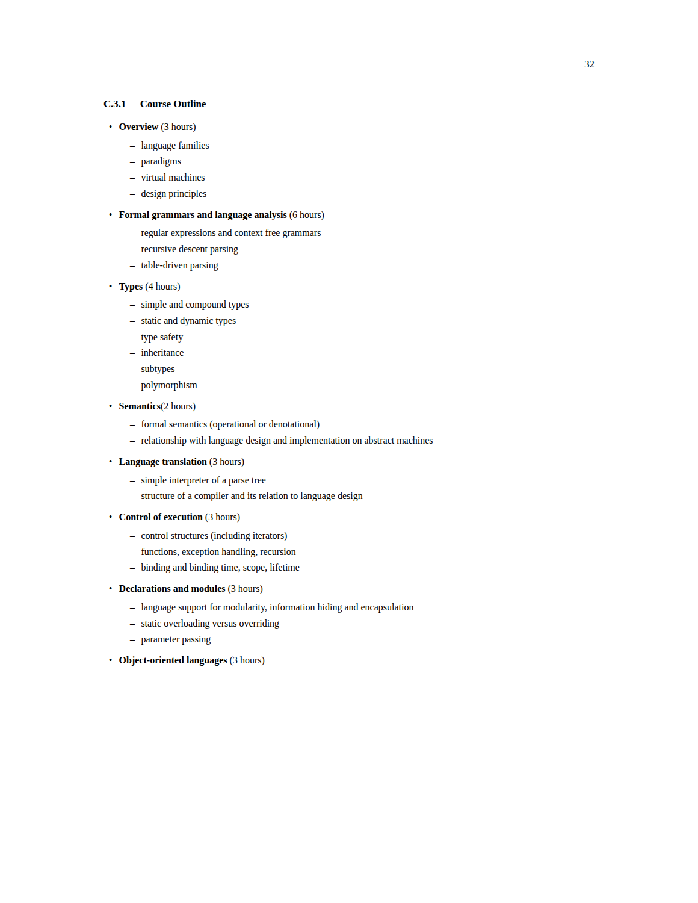32
C.3.1 Course Outline
Overview (3 hours)
language families
paradigms
virtual machines
design principles
Formal grammars and language analysis (6 hours)
regular expressions and context free grammars
recursive descent parsing
table-driven parsing
Types (4 hours)
simple and compound types
static and dynamic types
type safety
inheritance
subtypes
polymorphism
Semantics(2 hours)
formal semantics (operational or denotational)
relationship with language design and implementation on abstract machines
Language translation (3 hours)
simple interpreter of a parse tree
structure of a compiler and its relation to language design
Control of execution (3 hours)
control structures (including iterators)
functions, exception handling, recursion
binding and binding time, scope, lifetime
Declarations and modules (3 hours)
language support for modularity, information hiding and encapsulation
static overloading versus overriding
parameter passing
Object-oriented languages (3 hours)